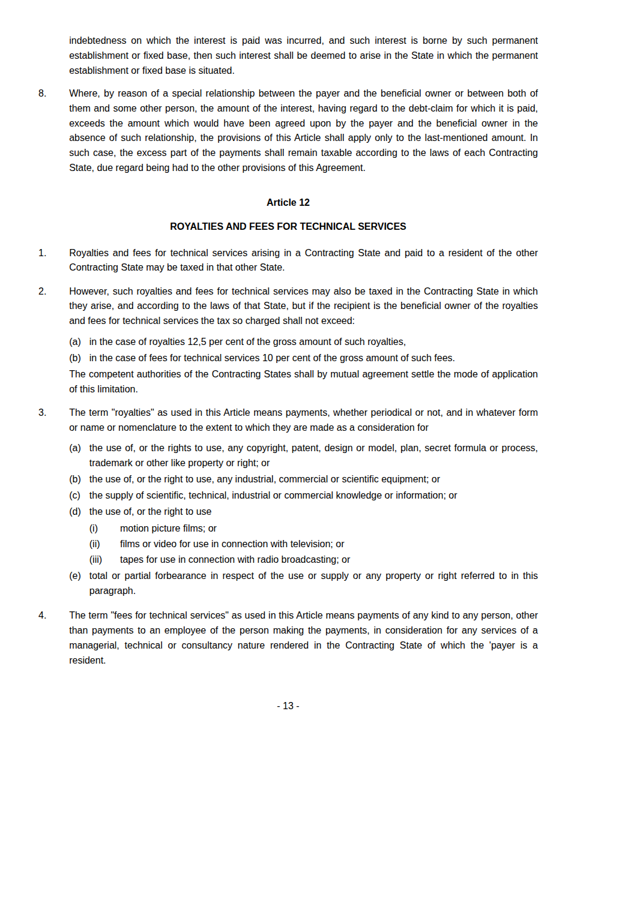indebtedness on which the interest is paid was incurred, and such interest is borne by such permanent establishment or fixed base, then such interest shall be deemed to arise in the State in which the permanent establishment or fixed base is situated.
8.
Where, by reason of a special relationship between the payer and the beneficial owner or between both of them and some other person, the amount of the interest, having regard to the debt-claim for which it is paid, exceeds the amount which would have been agreed upon by the payer and the beneficial owner in the absence of such relationship, the provisions of this Article shall apply only to the last-mentioned amount. In such case, the excess part of the payments shall remain taxable according to the laws of each Contracting State, due regard being had to the other provisions of this Agreement.
Article 12
Royalties and Fees for Technical Services
1.
Royalties and fees for technical services arising in a Contracting State and paid to a resident of the other Contracting State may be taxed in that other State.
2.
However, such royalties and fees for technical services may also be taxed in the Contracting State in which they arise, and according to the laws of that State, but if the recipient is the beneficial owner of the royalties and fees for technical services the tax so charged shall not exceed:
(a)
in the case of royalties 12,5 per cent of the gross amount of such royalties,
(b)
in the case of fees for technical services 10 per cent of the gross amount of such fees.
The competent authorities of the Contracting States shall by mutual agreement settle the mode of application of this limitation.
3.
The term "royalties" as used in this Article means payments, whether periodical or not, and in whatever form or name or nomenclature to the extent to which they are made as a consideration for
(a)
the use of, or the rights to use, any copyright, patent, design or model, plan, secret formula or process, trademark or other like property or right; or
(b)
the use of, or the right to use, any industrial, commercial or scientific equipment; or
(c)
the supply of scientific, technical, industrial or commercial knowledge or information; or
(d)
the use of, or the right to use
(i)
motion picture films; or
(ii)
films or video for use in connection with television; or
(iii)
tapes for use in connection with radio broadcasting; or
(e)
total or partial forbearance in respect of the use or supply or any property or right referred to in this paragraph.
4.
The term "fees for technical services" as used in this Article means payments of any kind to any person, other than payments to an employee of the person making the payments, in consideration for any services of a managerial, technical or consultancy nature rendered in the Contracting State of which the 'payer is a resident.
- 13 -